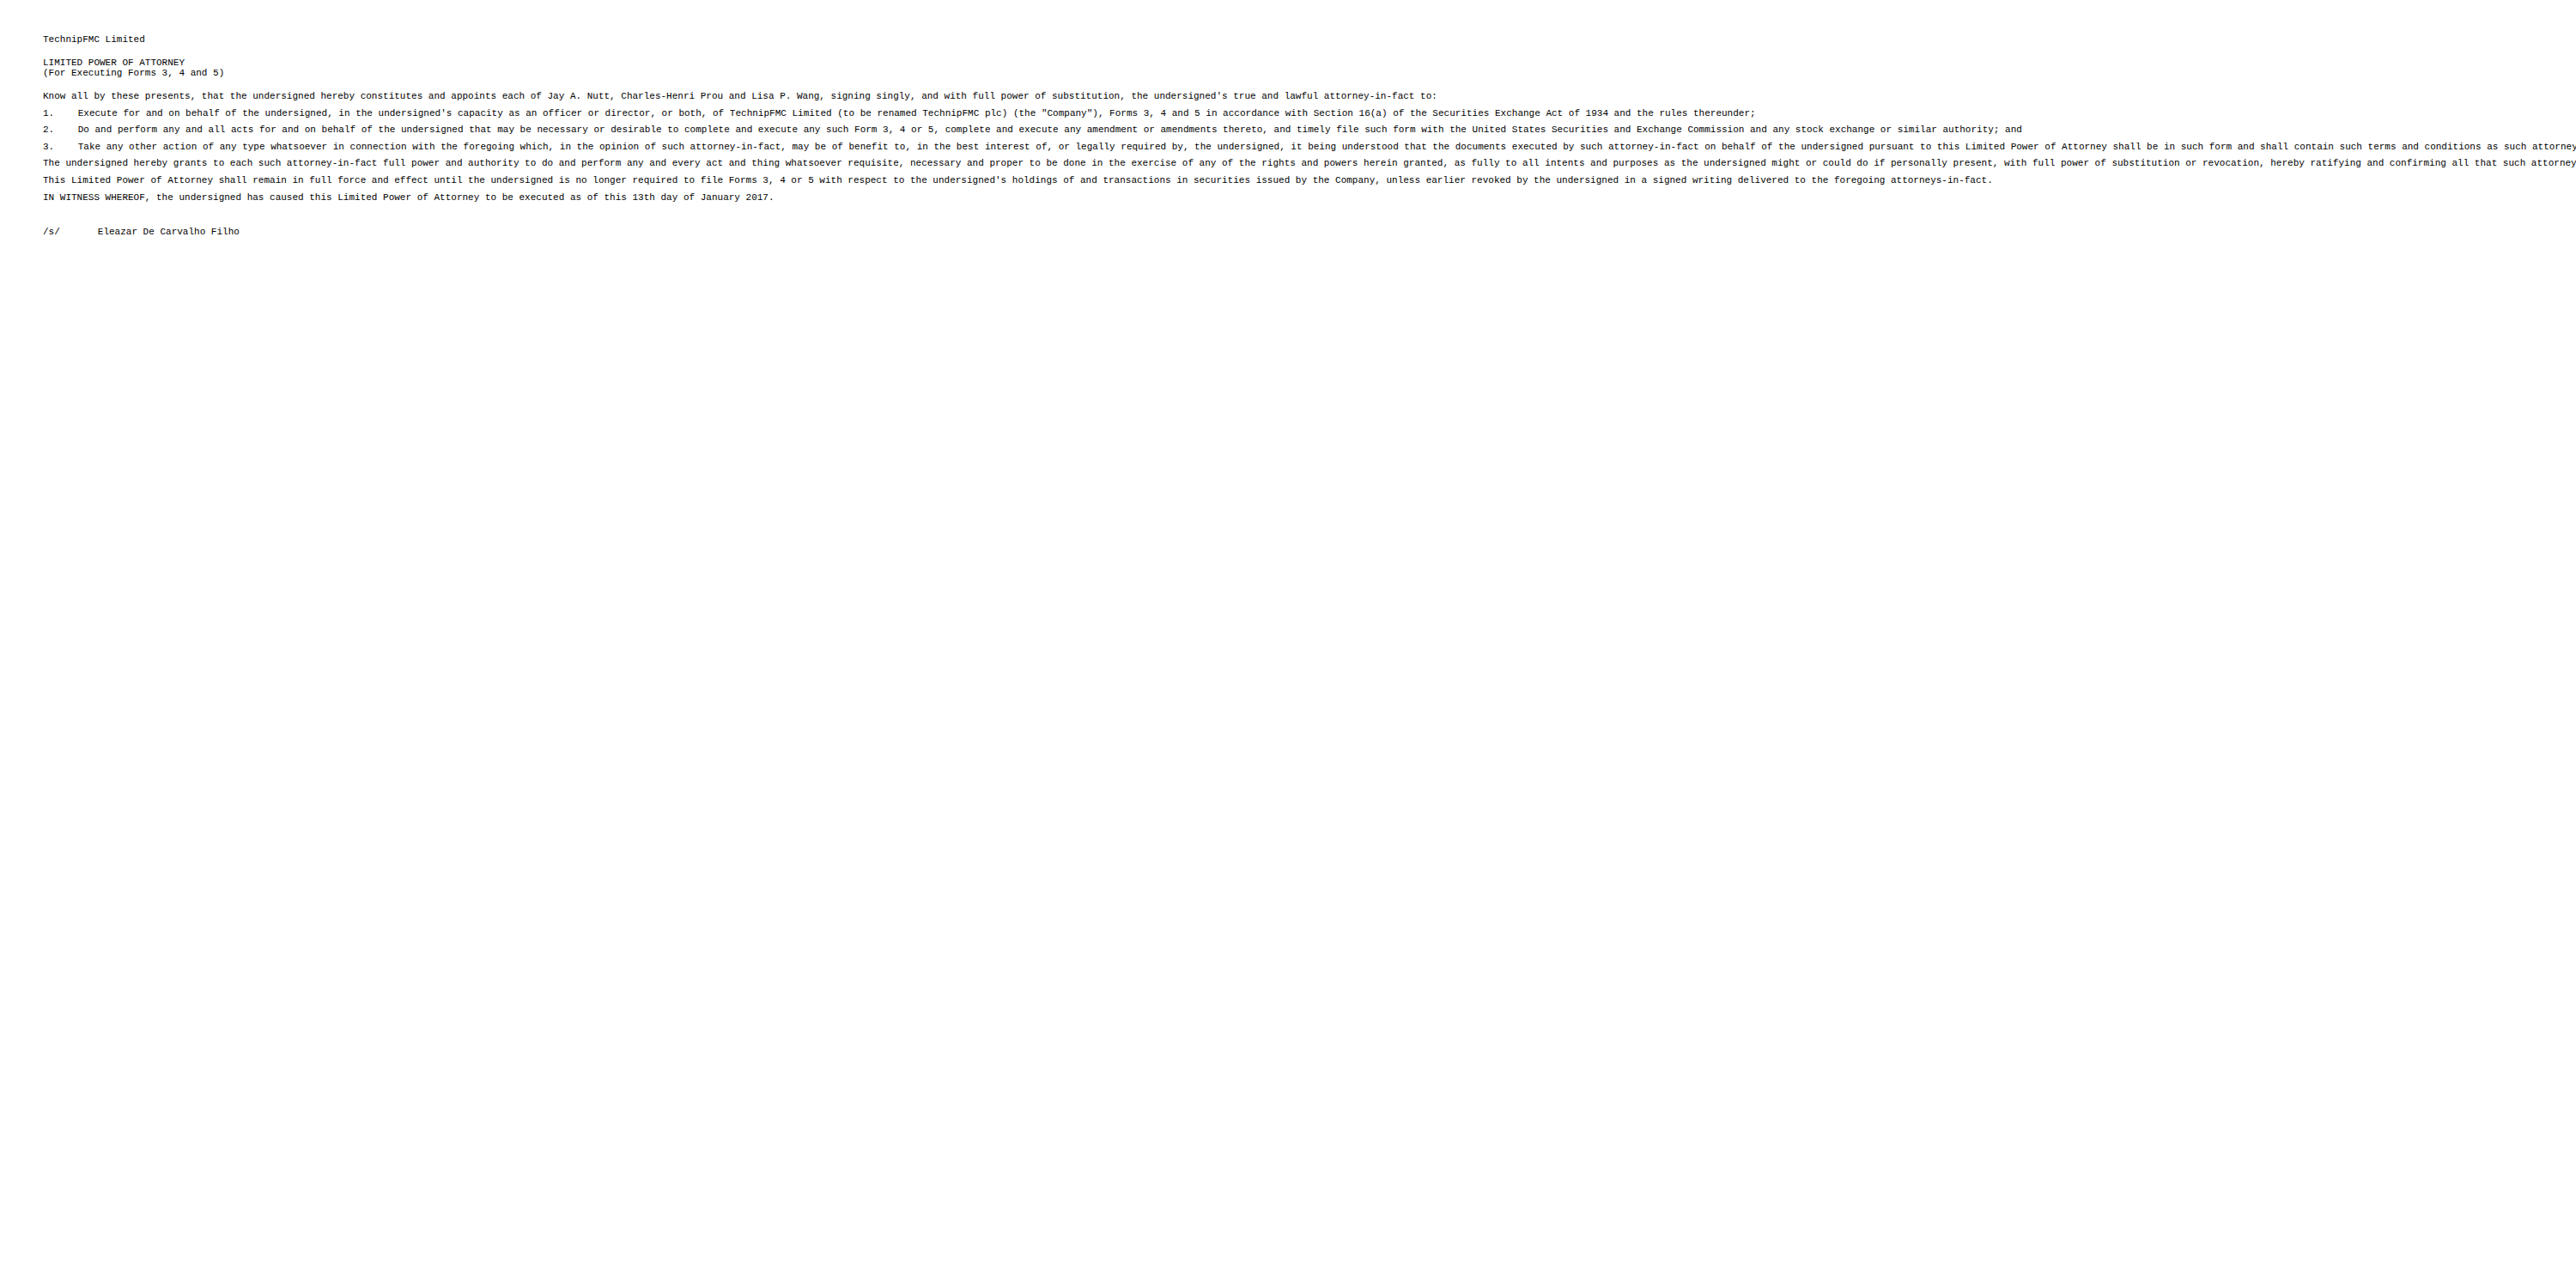TechnipFMC Limited
LIMITED POWER OF ATTORNEY
(For Executing Forms 3, 4 and 5)
Know all by these presents, that the undersigned hereby constitutes and appoints each of Jay A. Nutt, Charles-Henri Prou and Lisa P. Wang, signing singly, and with full power of substitution, the undersigned's true and lawful attorney-in-fact to:
1. Execute for and on behalf of the undersigned, in the undersigned's capacity as an officer or director, or both, of TechnipFMC Limited (to be renamed TechnipFMC plc) (the "Company"), Forms 3, 4 and 5 in accordance with Section 16(a) of the Securities Exchange Act of 1934 and the rules thereunder;
2. Do and perform any and all acts for and on behalf of the undersigned that may be necessary or desirable to complete and execute any such Form 3, 4 or 5, complete and execute any amendment or amendments thereto, and timely file such form with the United States Securities and Exchange Commission and any stock exchange or similar authority; and
3. Take any other action of any type whatsoever in connection with the foregoing which, in the opinion of such attorney-in-fact, may be of benefit to, in the best interest of, or legally required by, the undersigned, it being understood that the documents executed by such attorney-in-fact on behalf of the undersigned pursuant to this Limited Power of Attorney shall be in such form and shall contain such terms and conditions as such attorney-in-fact may approve in such attorney-in-fact's discretion.
The undersigned hereby grants to each such attorney-in-fact full power and authority to do and perform any and every act and thing whatsoever requisite, necessary and proper to be done in the exercise of any of the rights and powers herein granted, as fully to all intents and purposes as the undersigned might or could do if personally present, with full power of substitution or revocation, hereby ratifying and confirming all that such attorney-in-fact, or such attorney-in-fact's substitute or substitutes, shall lawfully do or cause to be done by virtue of this Limited Power of Attorney and the rights and powers herein granted. The undersigned acknowledges that the foregoing attorneys-in-fact, in serving in such capacity at the request of the undersigned, are not assuming, nor is the Company assuming, any of the undersigned's responsibilities to comply with Section 16 of the Securities Exchange Act of 1934.
This Limited Power of Attorney shall remain in full force and effect until the undersigned is no longer required to file Forms 3, 4 or 5 with respect to the undersigned's holdings of and transactions in securities issued by the Company, unless earlier revoked by the undersigned in a signed writing delivered to the foregoing attorneys-in-fact.
IN WITNESS WHEREOF, the undersigned has caused this Limited Power of Attorney to be executed as of this 13th day of January 2017.
/s/ Eleazar De Carvalho Filho